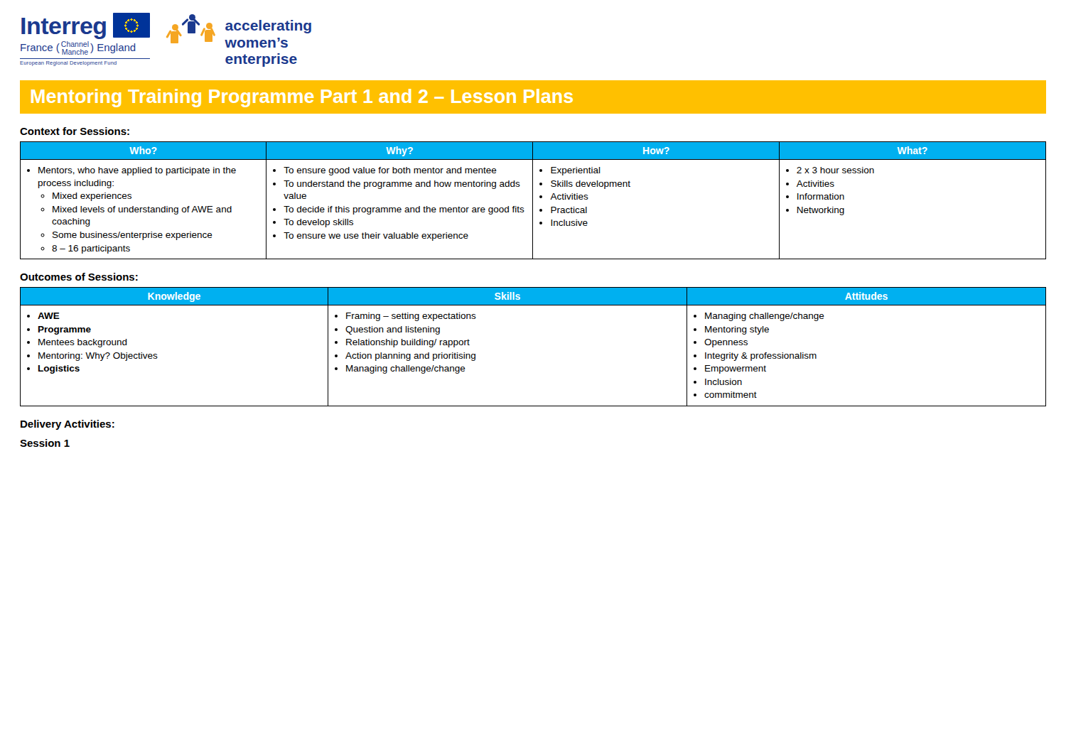Interreg
France (Channel
Manche) England
European Regional Development Fund
accelerating
women’s
enterprise
Mentoring Training Programme Part 1 and 2 – Lesson Plans
Context for Sessions:
| Who? | Why? | How? | What? |
| --- | --- | --- | --- |
| Mentors, who have applied to participate in the process including: Mixed experiences Mixed levels of understanding of AWE and coaching Some business/enterprise experience 8 – 16 participants | To ensure good value for both mentor and mentee To understand the programme and how mentoring adds value To decide if this programme and the mentor are good fits To develop skills To ensure we use their valuable experience | Experiential Skills development Activities Practical Inclusive | 2 x 3 hour session Activities Information Networking |
Outcomes of Sessions:
| Knowledge | Skills | Attitudes |
| --- | --- | --- |
| AWE Programme Mentees background Mentoring: Why? Objectives Logistics | Framing – setting expectations Question and listening Relationship building/ rapport Action planning and prioritising Managing challenge/change | Managing challenge/change Mentoring style Openness Integrity & professionalism Empowerment Inclusion commitment |
Delivery Activities:
Session 1